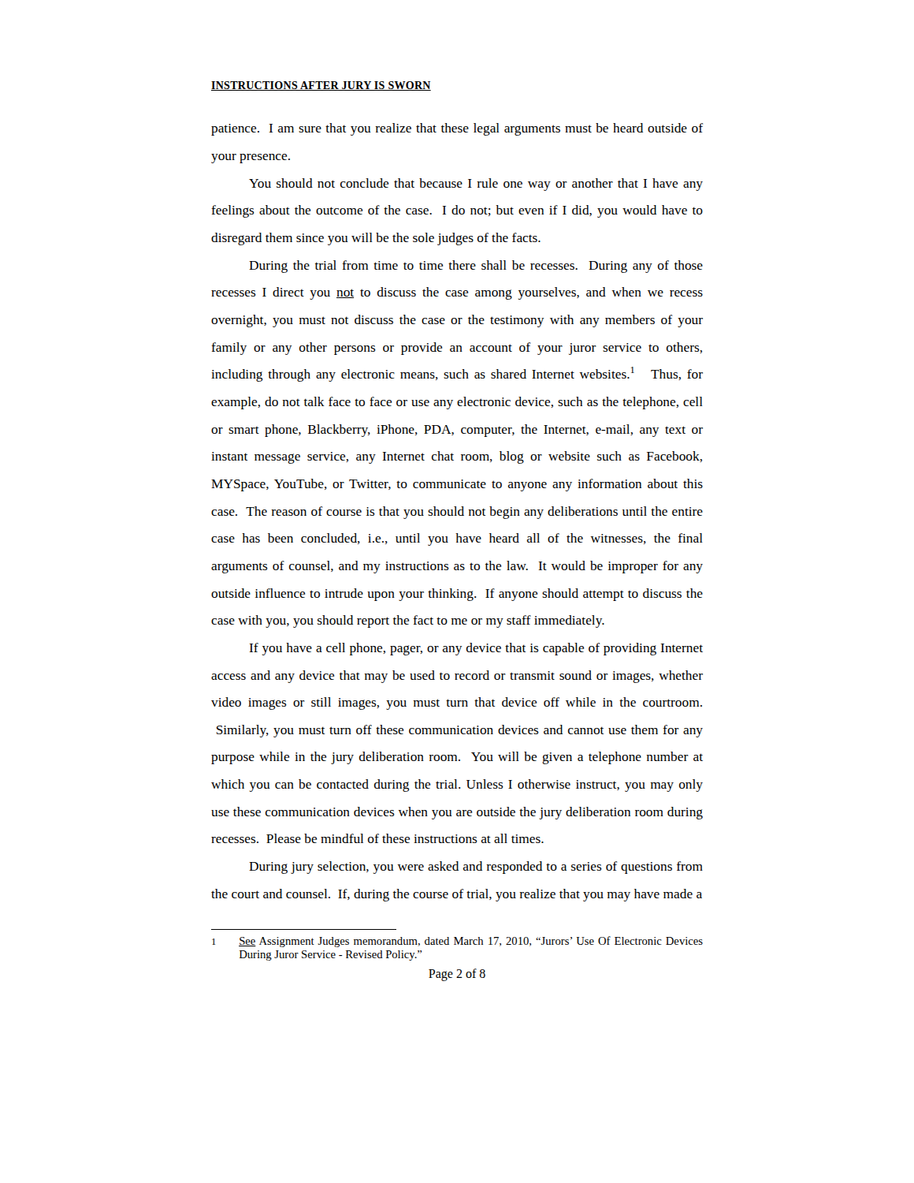INSTRUCTIONS AFTER JURY IS SWORN
patience. I am sure that you realize that these legal arguments must be heard outside of your presence.
You should not conclude that because I rule one way or another that I have any feelings about the outcome of the case. I do not; but even if I did, you would have to disregard them since you will be the sole judges of the facts.
During the trial from time to time there shall be recesses. During any of those recesses I direct you not to discuss the case among yourselves, and when we recess overnight, you must not discuss the case or the testimony with any members of your family or any other persons or provide an account of your juror service to others, including through any electronic means, such as shared Internet websites.1 Thus, for example, do not talk face to face or use any electronic device, such as the telephone, cell or smart phone, Blackberry, iPhone, PDA, computer, the Internet, e-mail, any text or instant message service, any Internet chat room, blog or website such as Facebook, MYSpace, YouTube, or Twitter, to communicate to anyone any information about this case. The reason of course is that you should not begin any deliberations until the entire case has been concluded, i.e., until you have heard all of the witnesses, the final arguments of counsel, and my instructions as to the law. It would be improper for any outside influence to intrude upon your thinking. If anyone should attempt to discuss the case with you, you should report the fact to me or my staff immediately.
If you have a cell phone, pager, or any device that is capable of providing Internet access and any device that may be used to record or transmit sound or images, whether video images or still images, you must turn that device off while in the courtroom. Similarly, you must turn off these communication devices and cannot use them for any purpose while in the jury deliberation room. You will be given a telephone number at which you can be contacted during the trial. Unless I otherwise instruct, you may only use these communication devices when you are outside the jury deliberation room during recesses. Please be mindful of these instructions at all times.
During jury selection, you were asked and responded to a series of questions from the court and counsel. If, during the course of trial, you realize that you may have made a
1
See Assignment Judges memorandum, dated March 17, 2010, “Jurors’ Use Of Electronic Devices During Juror Service - Revised Policy.”
Page 2 of 8